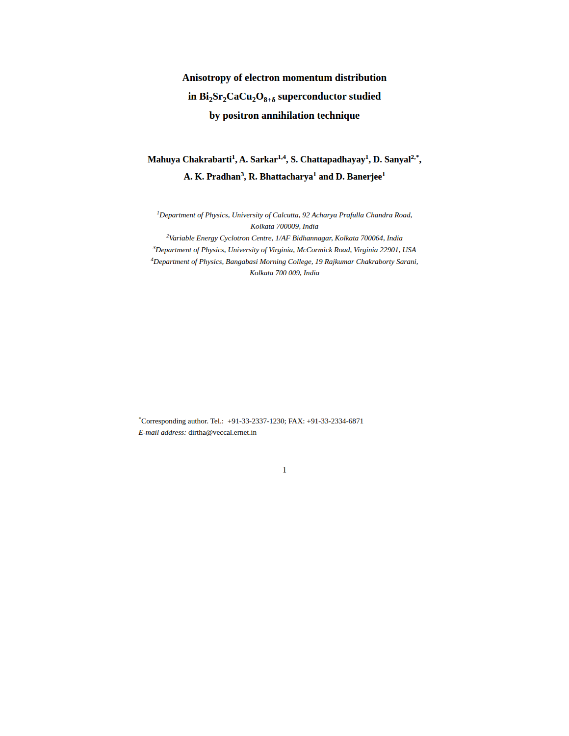Anisotropy of electron momentum distribution
in Bi2Sr2CaCu2O8+δ superconductor studied
by positron annihilation technique
Mahuya Chakrabarti1, A. Sarkar1,4, S. Chattapadhayay1, D. Sanyal2,*,
A. K. Pradhan3, R. Bhattacharya1 and D. Banerjee1
1Department of Physics, University of Calcutta, 92 Acharya Prafulla Chandra Road,
Kolkata 700009, India
2Variable Energy Cyclotron Centre, 1/AF Bidhannagar, Kolkata 700064, India
3Department of Physics, University of Virginia, McCormick Road, Virginia 22901, USA
4Department of Physics, Bangabasi Morning College, 19 Rajkumar Chakraborty Sarani,
Kolkata 700 009, India
*Corresponding author. Tel.: +91-33-2337-1230; FAX: +91-33-2334-6871
E-mail address: dirtha@veccal.ernet.in
1